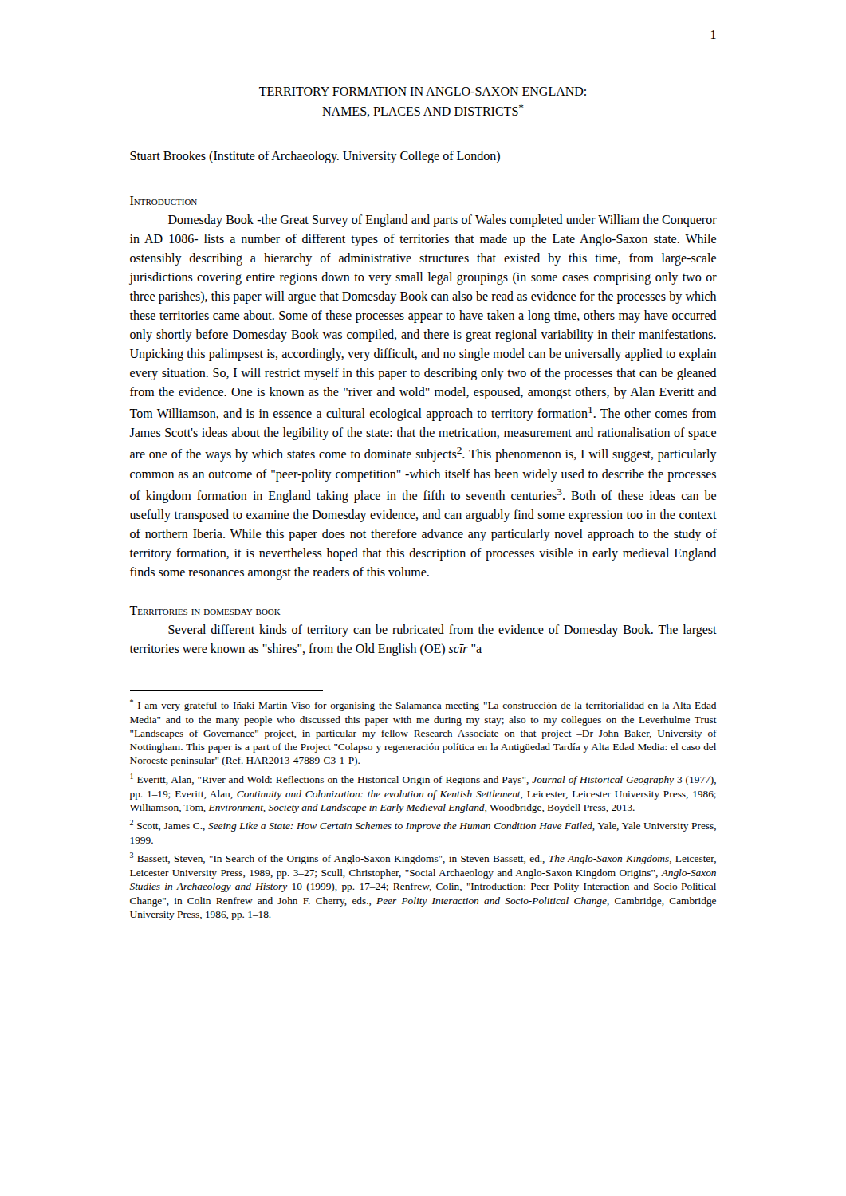1
Territory Formation in Anglo-Saxon England:
Names, Places and Districts*
Stuart Brookes (Institute of Archaeology. University College of London)
Introduction
Domesday Book -the Great Survey of England and parts of Wales completed under William the Conqueror in AD 1086- lists a number of different types of territories that made up the Late Anglo-Saxon state. While ostensibly describing a hierarchy of administrative structures that existed by this time, from large-scale jurisdictions covering entire regions down to very small legal groupings (in some cases comprising only two or three parishes), this paper will argue that Domesday Book can also be read as evidence for the processes by which these territories came about. Some of these processes appear to have taken a long time, others may have occurred only shortly before Domesday Book was compiled, and there is great regional variability in their manifestations. Unpicking this palimpsest is, accordingly, very difficult, and no single model can be universally applied to explain every situation. So, I will restrict myself in this paper to describing only two of the processes that can be gleaned from the evidence. One is known as the "river and wold" model, espoused, amongst others, by Alan Everitt and Tom Williamson, and is in essence a cultural ecological approach to territory formation1. The other comes from James Scott's ideas about the legibility of the state: that the metrication, measurement and rationalisation of space are one of the ways by which states come to dominate subjects2. This phenomenon is, I will suggest, particularly common as an outcome of "peer-polity competition" -which itself has been widely used to describe the processes of kingdom formation in England taking place in the fifth to seventh centuries3. Both of these ideas can be usefully transposed to examine the Domesday evidence, and can arguably find some expression too in the context of northern Iberia. While this paper does not therefore advance any particularly novel approach to the study of territory formation, it is nevertheless hoped that this description of processes visible in early medieval England finds some resonances amongst the readers of this volume.
Territories in Domesday Book
Several different kinds of territory can be rubricated from the evidence of Domesday Book. The largest territories were known as "shires", from the Old English (OE) scīr "a
* I am very grateful to Iñaki Martín Viso for organising the Salamanca meeting "La construcción de la territorialidad en la Alta Edad Media" and to the many people who discussed this paper with me during my stay; also to my collegues on the Leverhulme Trust "Landscapes of Governance" project, in particular my fellow Research Associate on that project –Dr John Baker, University of Nottingham. This paper is a part of the Project "Colapso y regeneración política en la Antigüedad Tardía y Alta Edad Media: el caso del Noroeste peninsular" (Ref. HAR2013-47889-C3-1-P).
1 Everitt, Alan, "River and Wold: Reflections on the Historical Origin of Regions and Pays", Journal of Historical Geography 3 (1977), pp. 1–19; Everitt, Alan, Continuity and Colonization: the evolution of Kentish Settlement, Leicester, Leicester University Press, 1986; Williamson, Tom, Environment, Society and Landscape in Early Medieval England, Woodbridge, Boydell Press, 2013.
2 Scott, James C., Seeing Like a State: How Certain Schemes to Improve the Human Condition Have Failed, Yale, Yale University Press, 1999.
3 Bassett, Steven, "In Search of the Origins of Anglo-Saxon Kingdoms", in Steven Bassett, ed., The Anglo-Saxon Kingdoms, Leicester, Leicester University Press, 1989, pp. 3–27; Scull, Christopher, "Social Archaeology and Anglo-Saxon Kingdom Origins", Anglo-Saxon Studies in Archaeology and History 10 (1999), pp. 17–24; Renfrew, Colin, "Introduction: Peer Polity Interaction and Socio-Political Change", in Colin Renfrew and John F. Cherry, eds., Peer Polity Interaction and Socio-Political Change, Cambridge, Cambridge University Press, 1986, pp. 1–18.